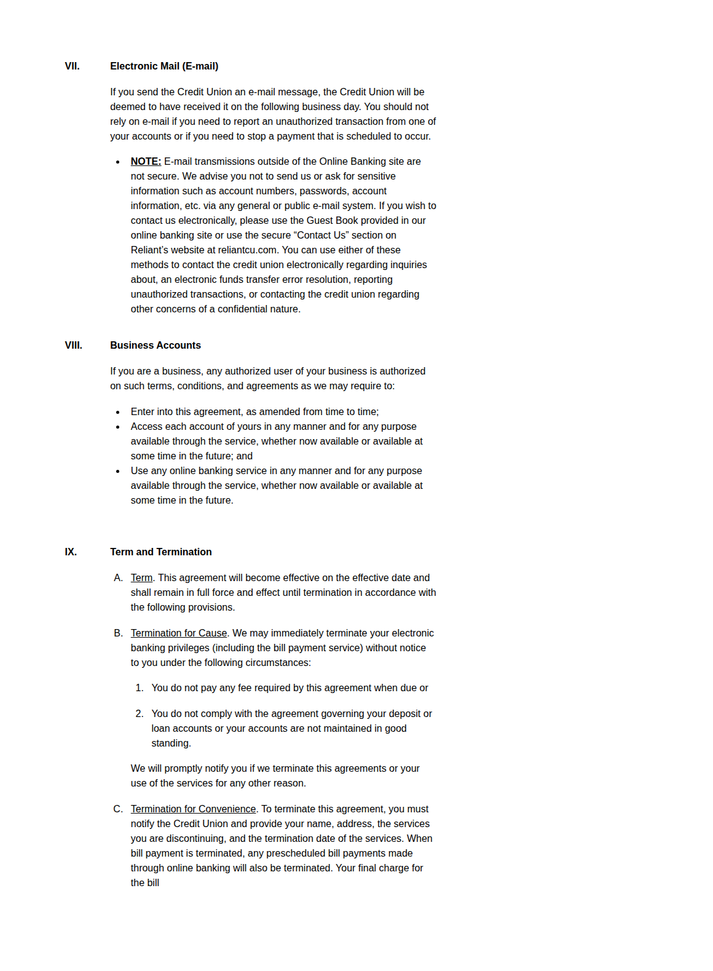VII. Electronic Mail (E-mail)
If you send the Credit Union an e-mail message, the Credit Union will be deemed to have received it on the following business day. You should not rely on e-mail if you need to report an unauthorized transaction from one of your accounts or if you need to stop a payment that is scheduled to occur.
NOTE: E-mail transmissions outside of the Online Banking site are not secure. We advise you not to send us or ask for sensitive information such as account numbers, passwords, account information, etc. via any general or public e-mail system. If you wish to contact us electronically, please use the Guest Book provided in our online banking site or use the secure “Contact Us” section on Reliant’s website at reliantcu.com. You can use either of these methods to contact the credit union electronically regarding inquiries about, an electronic funds transfer error resolution, reporting unauthorized transactions, or contacting the credit union regarding other concerns of a confidential nature.
VIII. Business Accounts
If you are a business, any authorized user of your business is authorized on such terms, conditions, and agreements as we may require to:
Enter into this agreement, as amended from time to time;
Access each account of yours in any manner and for any purpose available through the service, whether now available or available at some time in the future; and
Use any online banking service in any manner and for any purpose available through the service, whether now available or available at some time in the future.
IX. Term and Termination
Term. This agreement will become effective on the effective date and shall remain in full force and effect until termination in accordance with the following provisions.
Termination for Cause. We may immediately terminate your electronic banking privileges (including the bill payment service) without notice to you under the following circumstances:
You do not pay any fee required by this agreement when due or
You do not comply with the agreement governing your deposit or loan accounts or your accounts are not maintained in good standing.
We will promptly notify you if we terminate this agreements or your use of the services for any other reason.
Termination for Convenience. To terminate this agreement, you must notify the Credit Union and provide your name, address, the services you are discontinuing, and the termination date of the services. When bill payment is terminated, any prescheduled bill payments made through online banking will also be terminated. Your final charge for the bill